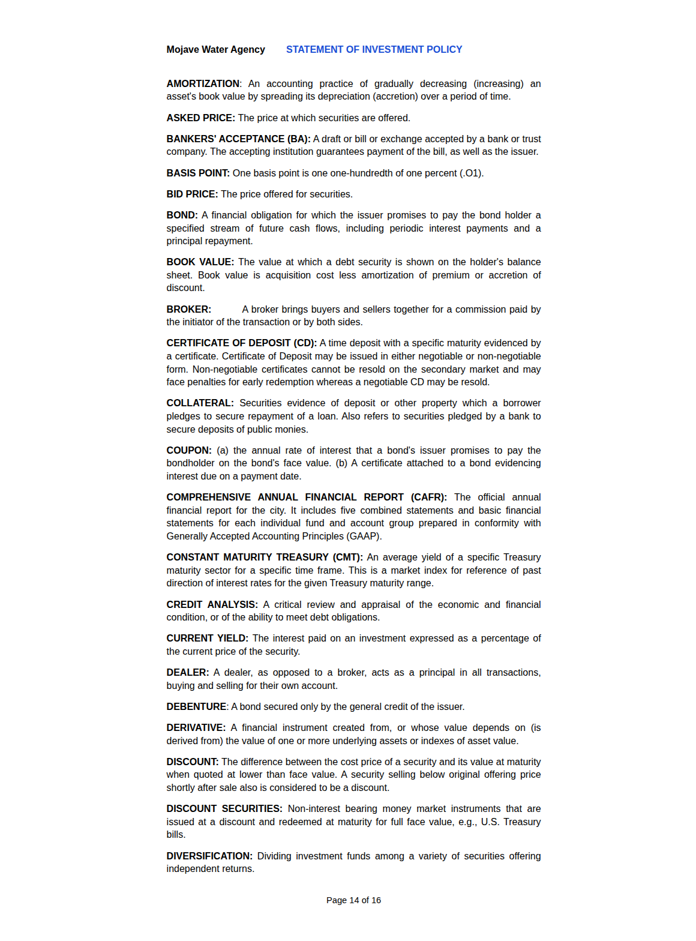Mojave Water Agency STATEMENT OF INVESTMENT POLICY
AMORTIZATION: An accounting practice of gradually decreasing (increasing) an asset's book value by spreading its depreciation (accretion) over a period of time.
ASKED PRICE: The price at which securities are offered.
BANKERS' ACCEPTANCE (BA): A draft or bill or exchange accepted by a bank or trust company. The accepting institution guarantees payment of the bill, as well as the issuer.
BASIS POINT: One basis point is one one-hundredth of one percent (.O1).
BID PRICE: The price offered for securities.
BOND: A financial obligation for which the issuer promises to pay the bond holder a specified stream of future cash flows, including periodic interest payments and a principal repayment.
BOOK VALUE: The value at which a debt security is shown on the holder's balance sheet. Book value is acquisition cost less amortization of premium or accretion of discount.
BROKER: A broker brings buyers and sellers together for a commission paid by the initiator of the transaction or by both sides.
CERTIFICATE OF DEPOSIT (CD): A time deposit with a specific maturity evidenced by a certificate. Certificate of Deposit may be issued in either negotiable or non-negotiable form. Non-negotiable certificates cannot be resold on the secondary market and may face penalties for early redemption whereas a negotiable CD may be resold.
COLLATERAL: Securities evidence of deposit or other property which a borrower pledges to secure repayment of a loan. Also refers to securities pledged by a bank to secure deposits of public monies.
COUPON: (a) the annual rate of interest that a bond's issuer promises to pay the bondholder on the bond's face value. (b) A certificate attached to a bond evidencing interest due on a payment date.
COMPREHENSIVE ANNUAL FINANCIAL REPORT (CAFR): The official annual financial report for the city. It includes five combined statements and basic financial statements for each individual fund and account group prepared in conformity with Generally Accepted Accounting Principles (GAAP).
CONSTANT MATURITY TREASURY (CMT): An average yield of a specific Treasury maturity sector for a specific time frame. This is a market index for reference of past direction of interest rates for the given Treasury maturity range.
CREDIT ANALYSIS: A critical review and appraisal of the economic and financial condition, or of the ability to meet debt obligations.
CURRENT YIELD: The interest paid on an investment expressed as a percentage of the current price of the security.
DEALER: A dealer, as opposed to a broker, acts as a principal in all transactions, buying and selling for their own account.
DEBENTURE: A bond secured only by the general credit of the issuer.
DERIVATIVE: A financial instrument created from, or whose value depends on (is derived from) the value of one or more underlying assets or indexes of asset value.
DISCOUNT: The difference between the cost price of a security and its value at maturity when quoted at lower than face value. A security selling below original offering price shortly after sale also is considered to be a discount.
DISCOUNT SECURITIES: Non-interest bearing money market instruments that are issued at a discount and redeemed at maturity for full face value, e.g., U.S. Treasury bills.
DIVERSIFICATION: Dividing investment funds among a variety of securities offering independent returns.
Page 14 of 16